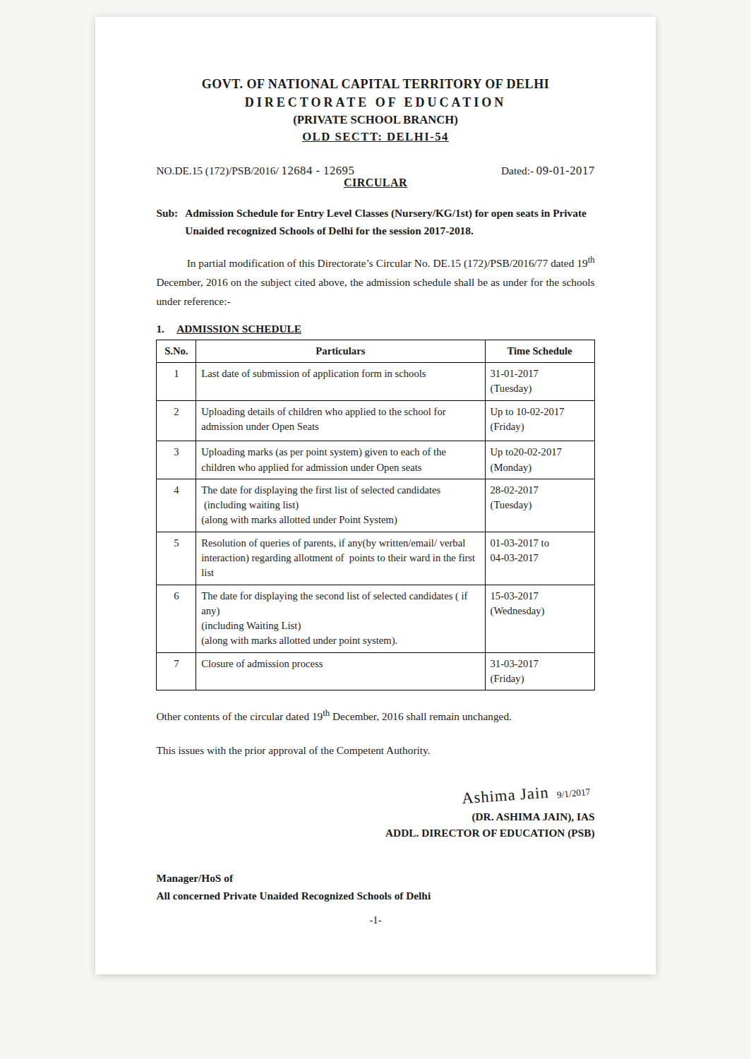GOVT. OF NATIONAL CAPITAL TERRITORY OF DELHI
DIRECTORATE OF EDUCATION
(PRIVATE SCHOOL BRANCH)
OLD SECTT: DELHI-54
NO.DE.15 (172)/PSB/2016/ 12684 - 12695
Dated:- 09-01-2017
CIRCULAR
Sub: Admission Schedule for Entry Level Classes (Nursery/KG/1st) for open seats in Private Unaided recognized Schools of Delhi for the session 2017-2018.
In partial modification of this Directorate’s Circular No. DE.15 (172)/PSB/2016/77 dated 19th December, 2016 on the subject cited above, the admission schedule shall be as under for the schools under reference:-
1. ADMISSION SCHEDULE
| S.No. | Particulars | Time Schedule |
| --- | --- | --- |
| 1 | Last date of submission of application form in schools | 31-01-2017 (Tuesday) |
| 2 | Uploading details of children who applied to the school for admission under Open Seats | Up to 10-02-2017 (Friday) |
| 3 | Uploading marks (as per point system) given to each of the children who applied for admission under Open seats | Up to20-02-2017 (Monday) |
| 4 | The date for displaying the first list of selected candidates (including waiting list) (along with marks allotted under Point System) | 28-02-2017 (Tuesday) |
| 5 | Resolution of queries of parents, if any(by written/email/ verbal interaction) regarding allotment of points to their ward in the first list | 01-03-2017 to 04-03-2017 |
| 6 | The date for displaying the second list of selected candidates ( if any) (including Waiting List) (along with marks allotted under point system). | 15-03-2017 (Wednesday) |
| 7 | Closure of admission process | 31-03-2017 (Friday) |
Other contents of the circular dated 19th December, 2016 shall remain unchanged.
This issues with the prior approval of the Competent Authority.
Ashima Jain 9/1/2017
(DR. ASHIMA JAIN), IAS
ADDL. DIRECTOR OF EDUCATION (PSB)
Manager/HoS of
All concerned Private Unaided Recognized Schools of Delhi
-1-